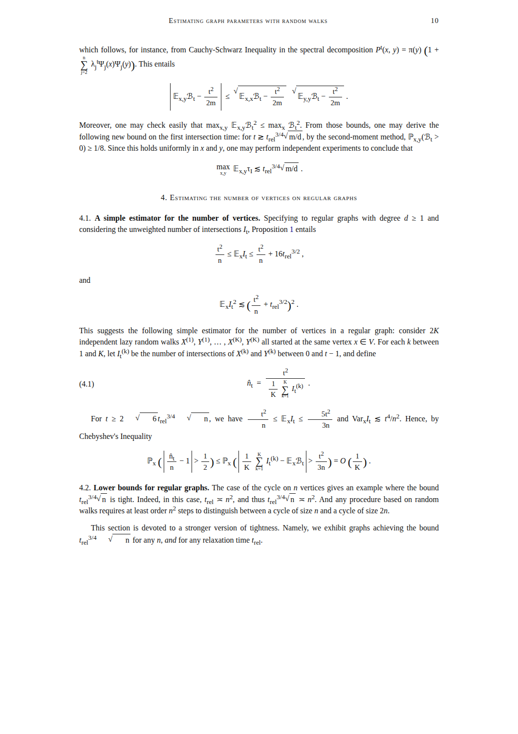Estimating graph parameters with random walks 10
which follows, for instance, from Cauchy-Schwarz Inequality in the spectral decomposition Pt(x, y) = π(y) (1 + n∑j=2 λjtΨj(x)Ψj(y)). This entails
𝔼x,yℬt − t22m ≤ 𝔼x,xℬt − t22m 𝔼y,yℬt − t22m .
Moreover, one may check easily that maxx,y 𝔼x,yℬt2 ≤ maxx ℬt2. From those bounds, one may derive the following new bound on the first intersection time: for t ≳ trel3/4m/d, by the second-moment method, ℙx,y(ℬt > 0) ≥ 1/8. Since this holds uniformly in x and y, one may perform independent experiments to conclude that
max x,y 𝔼x,yτI ≲ trel3/4m/d .
4. Estimating the number of vertices on regular graphs
4.1. A simple estimator for the number of vertices. Specifying to regular graphs with degree d ≥ 1 and considering the unweighted number of intersections It, Proposition 1 entails
t2 n ≤ 𝔼xIt ≤ t2 n + 16trel3/2 ,
and
𝔼xIt2 ≲ (t2 n + trel3/2)2 .
This suggests the following simple estimator for the number of vertices in a regular graph: consider 2K independent lazy random walks X(1), Y(1), … , X(K), Y(K) all started at the same vertex x ∈ V. For each k between 1 and K, let It(k) be the number of intersections of X(k) and Y(k) between 0 and t − 1, and define
(4.1) n̂t = t2 1 K K∑k=1 It(k) .
For t ≥ 26 trel3/4n, we have t2 n ≤ 𝔼xIt ≤ 5t23n and VarxIt ≲ t4/n2. Hence, by Chebyshev's Inequality
ℙx ( n̂t n − 1 > 12) ≤ ℙx ( 1 K K∑k=1 It(k) − 𝔼xℬt > t23n) = O (1 K) .
4.2. Lower bounds for regular graphs. The case of the cycle on n vertices gives an example where the bound trel3/4n is tight. Indeed, in this case, trel ≍ n2, and thus trel3/4n ≍ n2. And any procedure based on random walks requires at least order n2 steps to distinguish between a cycle of size n and a cycle of size 2n.
This section is devoted to a stronger version of tightness. Namely, we exhibit graphs achieving the bound trel3/4n for any n, and for any relaxation time trel.